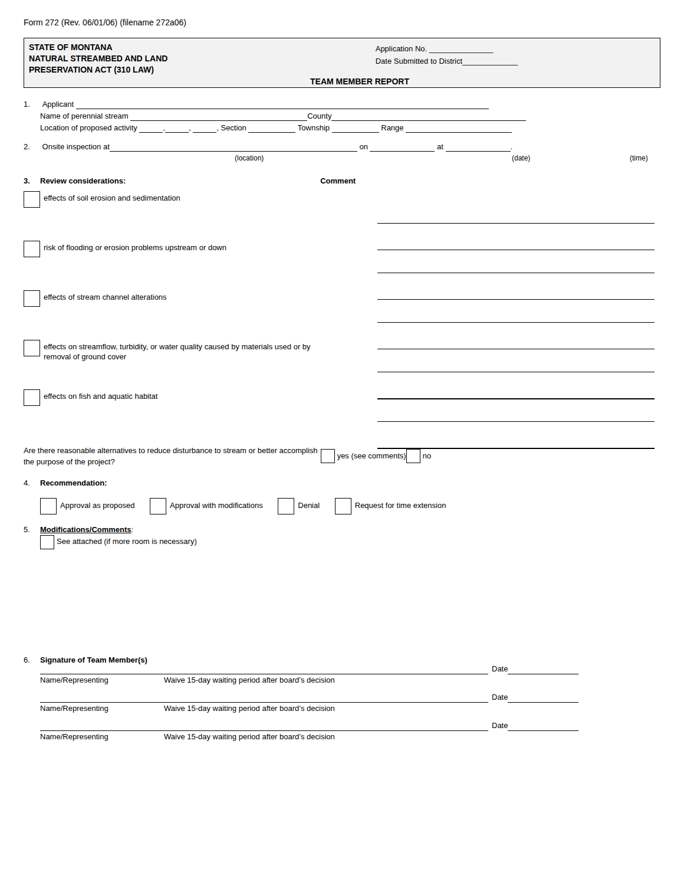Form 272 (Rev. 06/01/06) (filename 272a06)
STATE OF MONTANA
NATURAL STREAMBED AND LAND
PRESERVATION ACT (310 LAW)
Application No. _______________
Date Submitted to District_____________
TEAM MEMBER REPORT
1. Applicant
Name of perennial stream County
Location of proposed activity , , , Section Township Range
2. Onsite inspection at on at .
(location) (date) (time)
3. Review considerations:Comment
effects of soil erosion and sedimentation
risk of flooding or erosion problems upstream or down
effects of stream channel alterations
effects on streamflow, turbidity, or water quality caused by materials used or by removal of ground cover
effects on fish and aquatic habitat
Are there reasonable alternatives to reduce disturbance to stream or better accomplish the purpose of the project? yes (see comments) no
4. Recommendation:
Approval as proposed Approval with modifications Denial Request for time extension
5. Modifications/Comments:
See attached (if more room is necessary)
6. Signature of Team Member(s)
Date
Name/Representing Waive 15-day waiting period after board’s decision
Date
Name/Representing Waive 15-day waiting period after board’s decision
Date
Name/Representing Waive 15-day waiting period after board’s decision